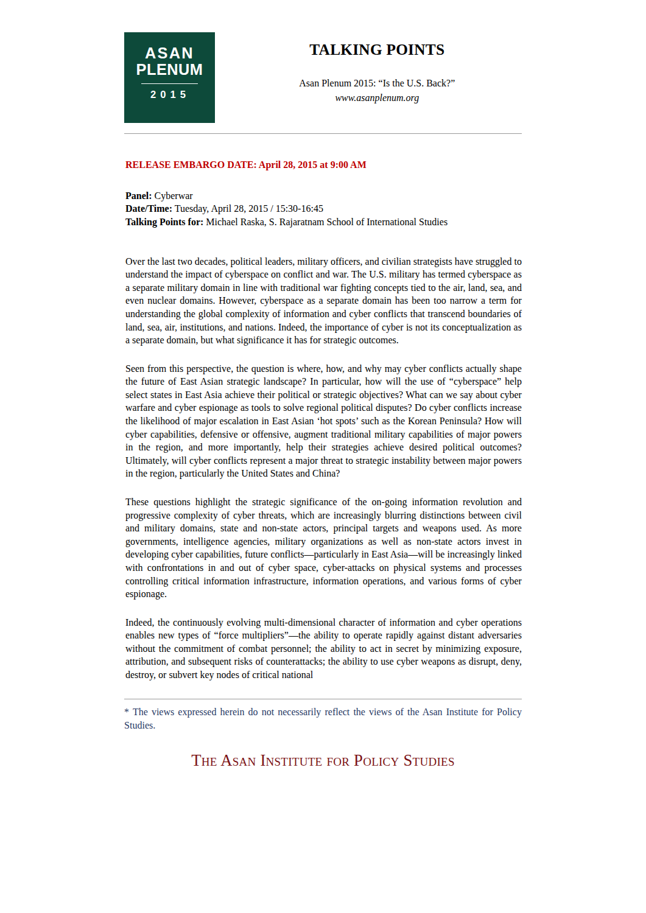ASAN
PLENUM
2015
TALKING POINTS
Asan Plenum 2015: “Is the U.S. Back?”
www.asanplenum.org
RELEASE EMBARGO DATE: April 28, 2015 at 9:00 AM
Panel: Cyberwar
Date/Time: Tuesday, April 28, 2015 / 15:30-16:45
Talking Points for: Michael Raska, S. Rajaratnam School of International Studies
Over the last two decades, political leaders, military officers, and civilian strategists have struggled to understand the impact of cyberspace on conflict and war. The U.S. military has termed cyberspace as a separate military domain in line with traditional war fighting concepts tied to the air, land, sea, and even nuclear domains. However, cyberspace as a separate domain has been too narrow a term for understanding the global complexity of information and cyber conflicts that transcend boundaries of land, sea, air, institutions, and nations. Indeed, the importance of cyber is not its conceptualization as a separate domain, but what significance it has for strategic outcomes.
Seen from this perspective, the question is where, how, and why may cyber conflicts actually shape the future of East Asian strategic landscape? In particular, how will the use of “cyberspace” help select states in East Asia achieve their political or strategic objectives? What can we say about cyber warfare and cyber espionage as tools to solve regional political disputes? Do cyber conflicts increase the likelihood of major escalation in East Asian ‘hot spots’ such as the Korean Peninsula? How will cyber capabilities, defensive or offensive, augment traditional military capabilities of major powers in the region, and more importantly, help their strategies achieve desired political outcomes? Ultimately, will cyber conflicts represent a major threat to strategic instability between major powers in the region, particularly the United States and China?
These questions highlight the strategic significance of the on-going information revolution and progressive complexity of cyber threats, which are increasingly blurring distinctions between civil and military domains, state and non-state actors, principal targets and weapons used. As more governments, intelligence agencies, military organizations as well as non-state actors invest in developing cyber capabilities, future conflicts—particularly in East Asia—will be increasingly linked with confrontations in and out of cyber space, cyber-attacks on physical systems and processes controlling critical information infrastructure, information operations, and various forms of cyber espionage.
Indeed, the continuously evolving multi-dimensional character of information and cyber operations enables new types of “force multipliers”—the ability to operate rapidly against distant adversaries without the commitment of combat personnel; the ability to act in secret by minimizing exposure, attribution, and subsequent risks of counterattacks; the ability to use cyber weapons as disrupt, deny, destroy, or subvert key nodes of critical national
* The views expressed herein do not necessarily reflect the views of the Asan Institute for Policy Studies.
The Asan Institute for Policy Studies